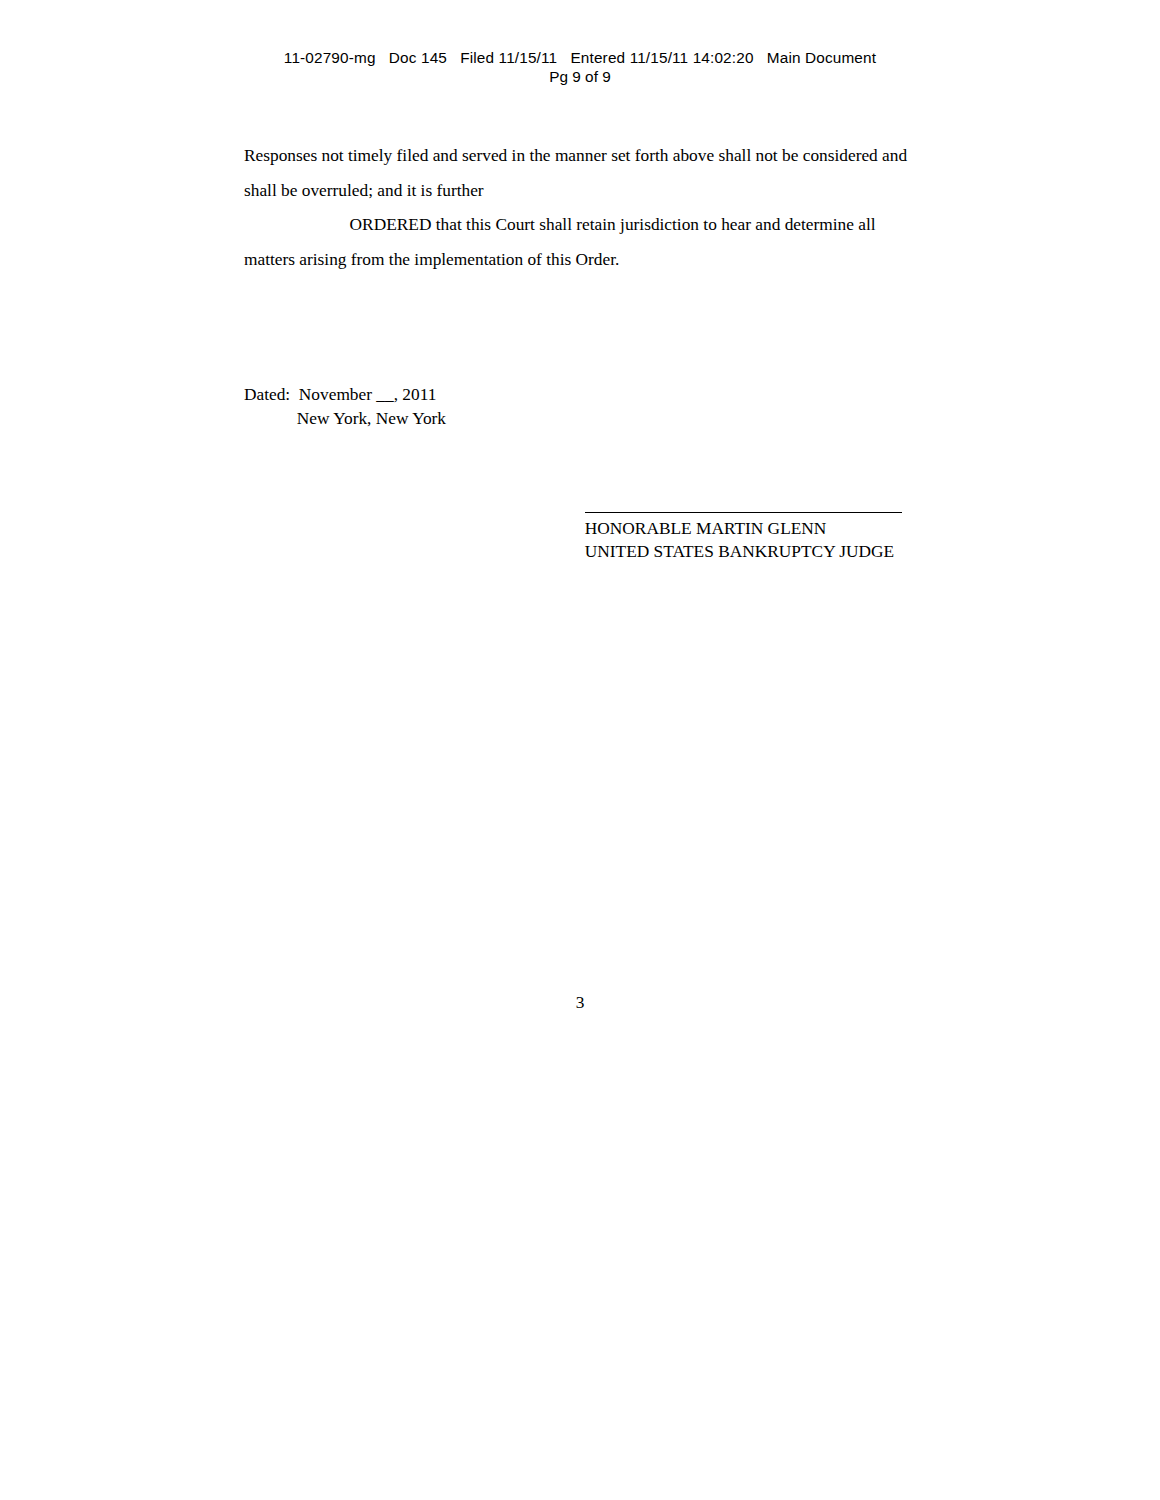11-02790-mg Doc 145 Filed 11/15/11 Entered 11/15/11 14:02:20 Main Document
Pg 9 of 9
Responses not timely filed and served in the manner set forth above shall not be considered and
shall be overruled; and it is further
ORDERED that this Court shall retain jurisdiction to hear and determine all
matters arising from the implementation of this Order.
Dated: November __, 2011 New York, New York
HONORABLE MARTIN GLENN
UNITED STATES BANKRUPTCY JUDGE
3